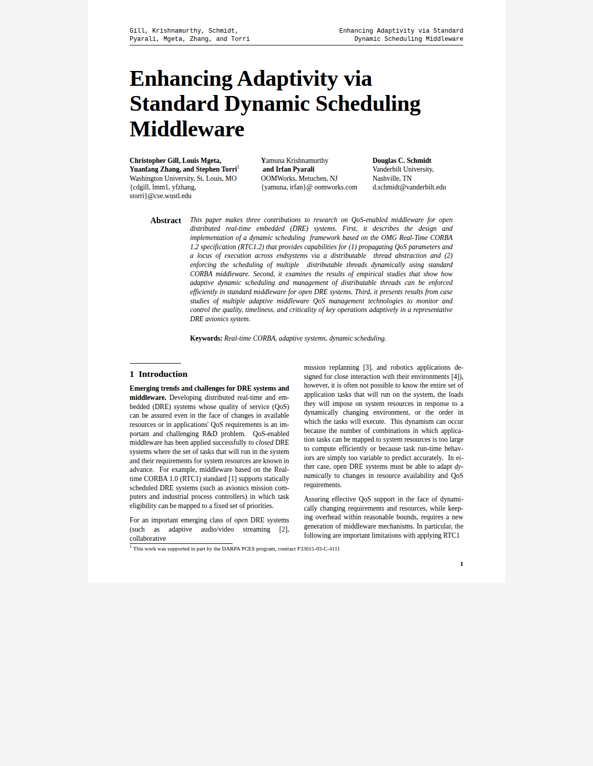Gill, Krishnamurthy, Schmidt, Pyarali, Mgeta, Zhang, and Torri
Enhancing Adaptivity via Standard Dynamic Scheduling Middleware
Enhancing Adaptivity via Standard Dynamic Scheduling Middleware
Christopher Gill, Louis Mgeta, Yuanfang Zhang, and Stephen Torri1
Washington University, St. Louis, MO
{cdgill, lmm1, yfzhang, storri}@cse.wustl.edu
Yamuna Krishnamurthy
and Irfan Pyarali
OOMWorks, Metuchen, NJ
{yamuna, irfan}@ oomworks.com
Douglas C. Schmidt
Vanderbilt University,
Nashville, TN
d.schmidt@vanderbilt.edu
Abstract
This paper makes three contributions to research on QoS-enabled middleware for open distributed real-time embedded (DRE) systems. First, it describes the design and implementation of a dynamic scheduling framework based on the OMG Real-Time CORBA 1.2 specification (RTC1.2) that provides capabilities for (1) propagating QoS parameters and a locus of execution across endsystems via a distributable thread abstraction and (2) enforcing the scheduling of multiple distributable threads dynamically using standard CORBA middleware. Second, it examines the results of empirical studies that show how adaptive dynamic scheduling and management of distributable threads can be enforced efficiently in standard middleware for open DRE systems. Third, it presents results from case studies of multiple adaptive middleware QoS management technologies to monitor and control the quality, timeliness, and criticality of key operations adaptively in a representative DRE avionics system.
Keywords: Real-time CORBA, adaptive systems, dynamic scheduling.
1 Introduction
Emerging trends and challenges for DRE systems and middleware. Developing distributed real-time and embedded (DRE) systems whose quality of service (QoS) can be assured even in the face of changes in available resources or in applications' QoS requirements is an important and challenging R&D problem. QoS-enabled middleware has been applied successfully to closed DRE systems where the set of tasks that will run in the system and their requirements for system resources are known in advance. For example, middleware based on the Real-time CORBA 1.0 (RTC1) standard [1] supports statically scheduled DRE systems (such as avionics mission computers and industrial process controllers) in which task eligibility can be mapped to a fixed set of priorities.
For an important emerging class of open DRE systems (such as adaptive audio/video streaming [2], collaborative
mission replanning [3], and robotics applications designed for close interaction with their environments [4]), however, it is often not possible to know the entire set of application tasks that will run on the system, the loads they will impose on system resources in response to a dynamically changing environment, or the order in which the tasks will execute. This dynamism can occur because the number of combinations in which application tasks can be mapped to system resources is too large to compute efficiently or because task run-time behaviors are simply too variable to predict accurately. In either case, open DRE systems must be able to adapt dynamically to changes in resource availability and QoS requirements.
Assuring effective QoS support in the face of dynamically changing requirements and resources, while keeping overhead within reasonable bounds, requires a new generation of middleware mechanisms. In particular, the following are important limitations with applying RTC1
1 This work was supported in part by the DARPA PCES program, contract F33615-03-C-4111
1